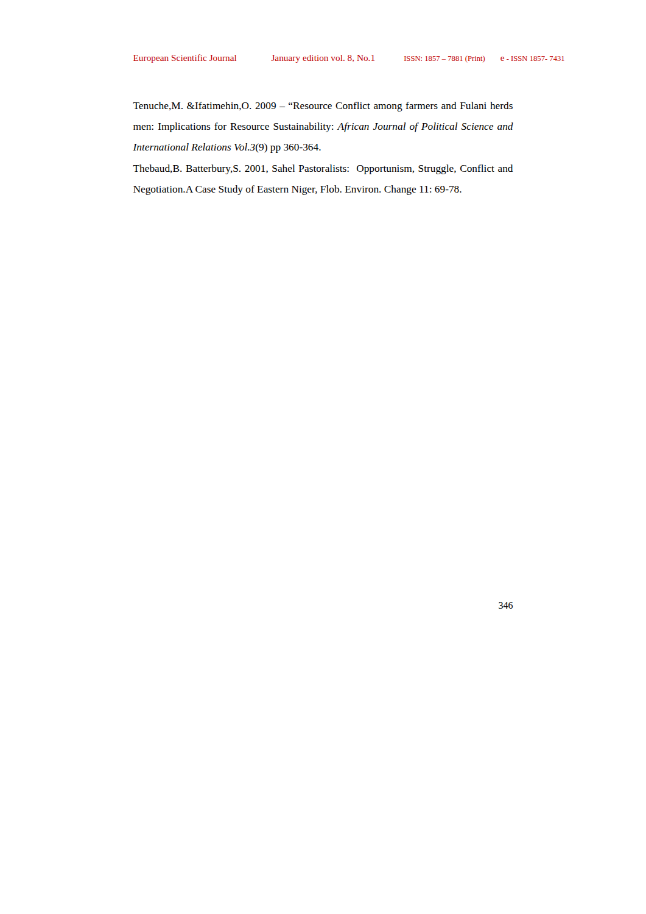European Scientific Journal January edition vol. 8, No.1 ISSN: 1857 – 7881 (Print) e - ISSN 1857- 7431
Tenuche,M. &Ifatimehin,O. 2009 – “Resource Conflict among farmers and Fulani herds men: Implications for Resource Sustainability: African Journal of Political Science and International Relations Vol.3(9) pp 360-364.
Thebaud,B. Batterbury,S. 2001, Sahel Pastoralists: Opportunism, Struggle, Conflict and Negotiation.A Case Study of Eastern Niger, Flob. Environ. Change 11: 69-78.
346